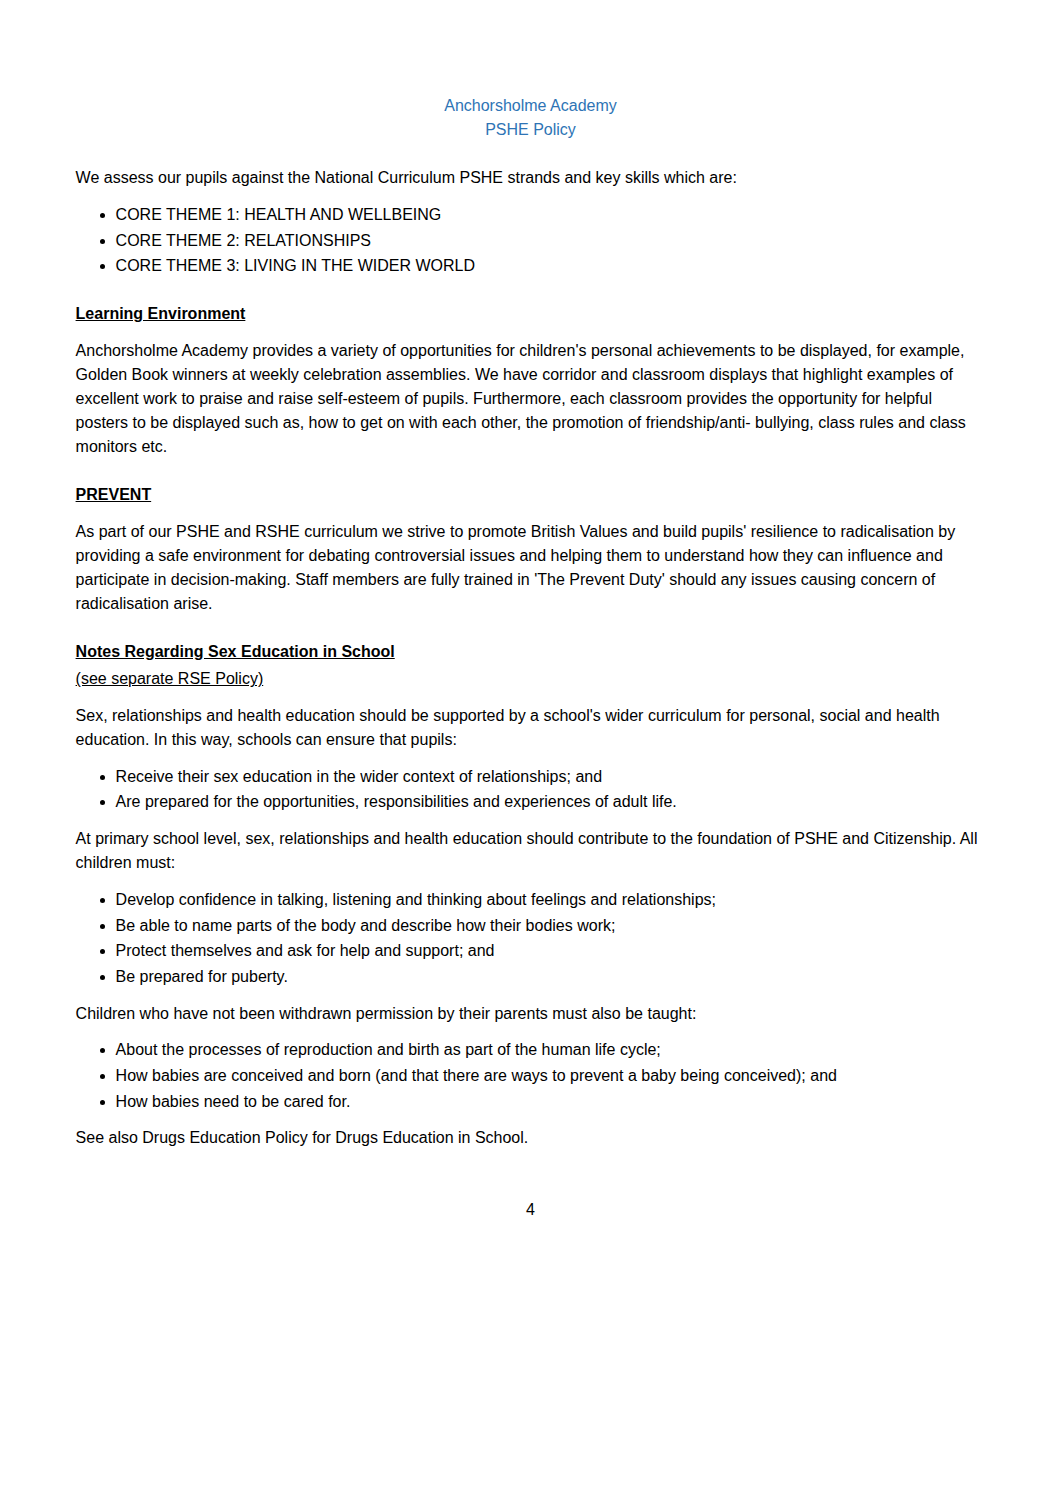Anchorsholme Academy
PSHE Policy
We assess our pupils against the National Curriculum PSHE strands and key skills which are:
CORE THEME 1: HEALTH AND WELLBEING
CORE THEME 2: RELATIONSHIPS
CORE THEME 3: LIVING IN THE WIDER WORLD
Learning Environment
Anchorsholme Academy provides a variety of opportunities for children's personal achievements to be displayed, for example, Golden Book winners at weekly celebration assemblies. We have corridor and classroom displays that highlight examples of excellent work to praise and raise self-esteem of pupils. Furthermore, each classroom provides the opportunity for helpful posters to be displayed such as, how to get on with each other, the promotion of friendship/anti- bullying, class rules and class monitors etc.
PREVENT
As part of our PSHE and RSHE curriculum we strive to promote British Values and build pupils' resilience to radicalisation by providing a safe environment for debating controversial issues and helping them to understand how they can influence and participate in decision-making. Staff members are fully trained in 'The Prevent Duty' should any issues causing concern of radicalisation arise.
Notes Regarding Sex Education in School
(see separate RSE Policy)
Sex, relationships and health education should be supported by a school's wider curriculum for personal, social and health education. In this way, schools can ensure that pupils:
Receive their sex education in the wider context of relationships; and
Are prepared for the opportunities, responsibilities and experiences of adult life.
At primary school level, sex, relationships and health education should contribute to the foundation of PSHE and Citizenship. All children must:
Develop confidence in talking, listening and thinking about feelings and relationships;
Be able to name parts of the body and describe how their bodies work;
Protect themselves and ask for help and support; and
Be prepared for puberty.
Children who have not been withdrawn permission by their parents must also be taught:
About the processes of reproduction and birth as part of the human life cycle;
How babies are conceived and born (and that there are ways to prevent a baby being conceived); and
How babies need to be cared for.
See also Drugs Education Policy for Drugs Education in School.
4